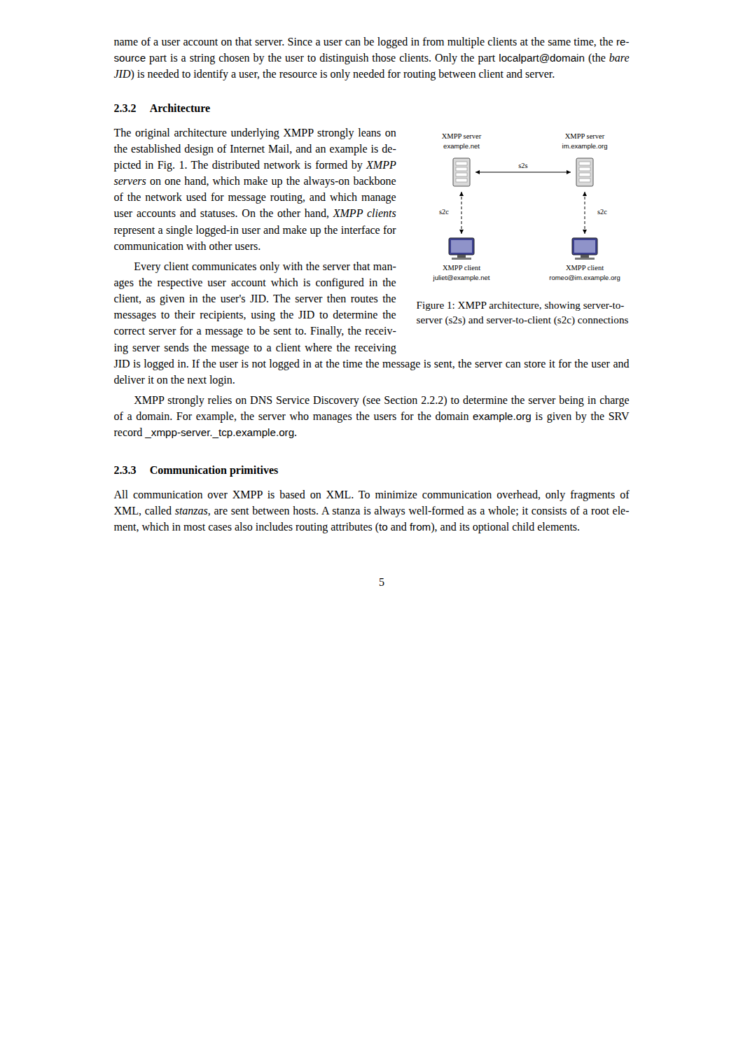name of a user account on that server. Since a user can be logged in from multiple clients at the same time, the resource part is a string chosen by the user to distinguish those clients. Only the part localpart@domain (the bare JID) is needed to identify a user, the resource is only needed for routing between client and server.
2.3.2 Architecture
XMPP server example.net XMPP server im.example.org s2s s2c s2c XMPP client juliet@example.net XMPP client romeo@im.example.org
Figure 1: XMPP architecture, showing server-to-server (s2s) and server-to-client (s2c) connections
The original architecture underlying XMPP strongly leans on the established design of Internet Mail, and an example is depicted in Fig. 1. The distributed network is formed by XMPP servers on one hand, which make up the always-on backbone of the network used for message routing, and which manage user accounts and statuses. On the other hand, XMPP clients represent a single logged-in user and make up the interface for communication with other users.
Every client communicates only with the server that manages the respective user account which is configured in the client, as given in the user's JID. The server then routes the messages to their recipients, using the JID to determine the correct server for a message to be sent to. Finally, the receiving server sends the message to a client where the receiving JID is logged in. If the user is not logged in at the time the message is sent, the server can store it for the user and deliver it on the next login.
XMPP strongly relies on DNS Service Discovery (see Section 2.2.2) to determine the server being in charge of a domain. For example, the server who manages the users for the domain example.org is given by the SRV record _xmpp-server._tcp.example.org.
2.3.3 Communication primitives
All communication over XMPP is based on XML. To minimize communication overhead, only fragments of XML, called stanzas, are sent between hosts. A stanza is always well-formed as a whole; it consists of a root element, which in most cases also includes routing attributes (to and from), and its optional child elements.
5